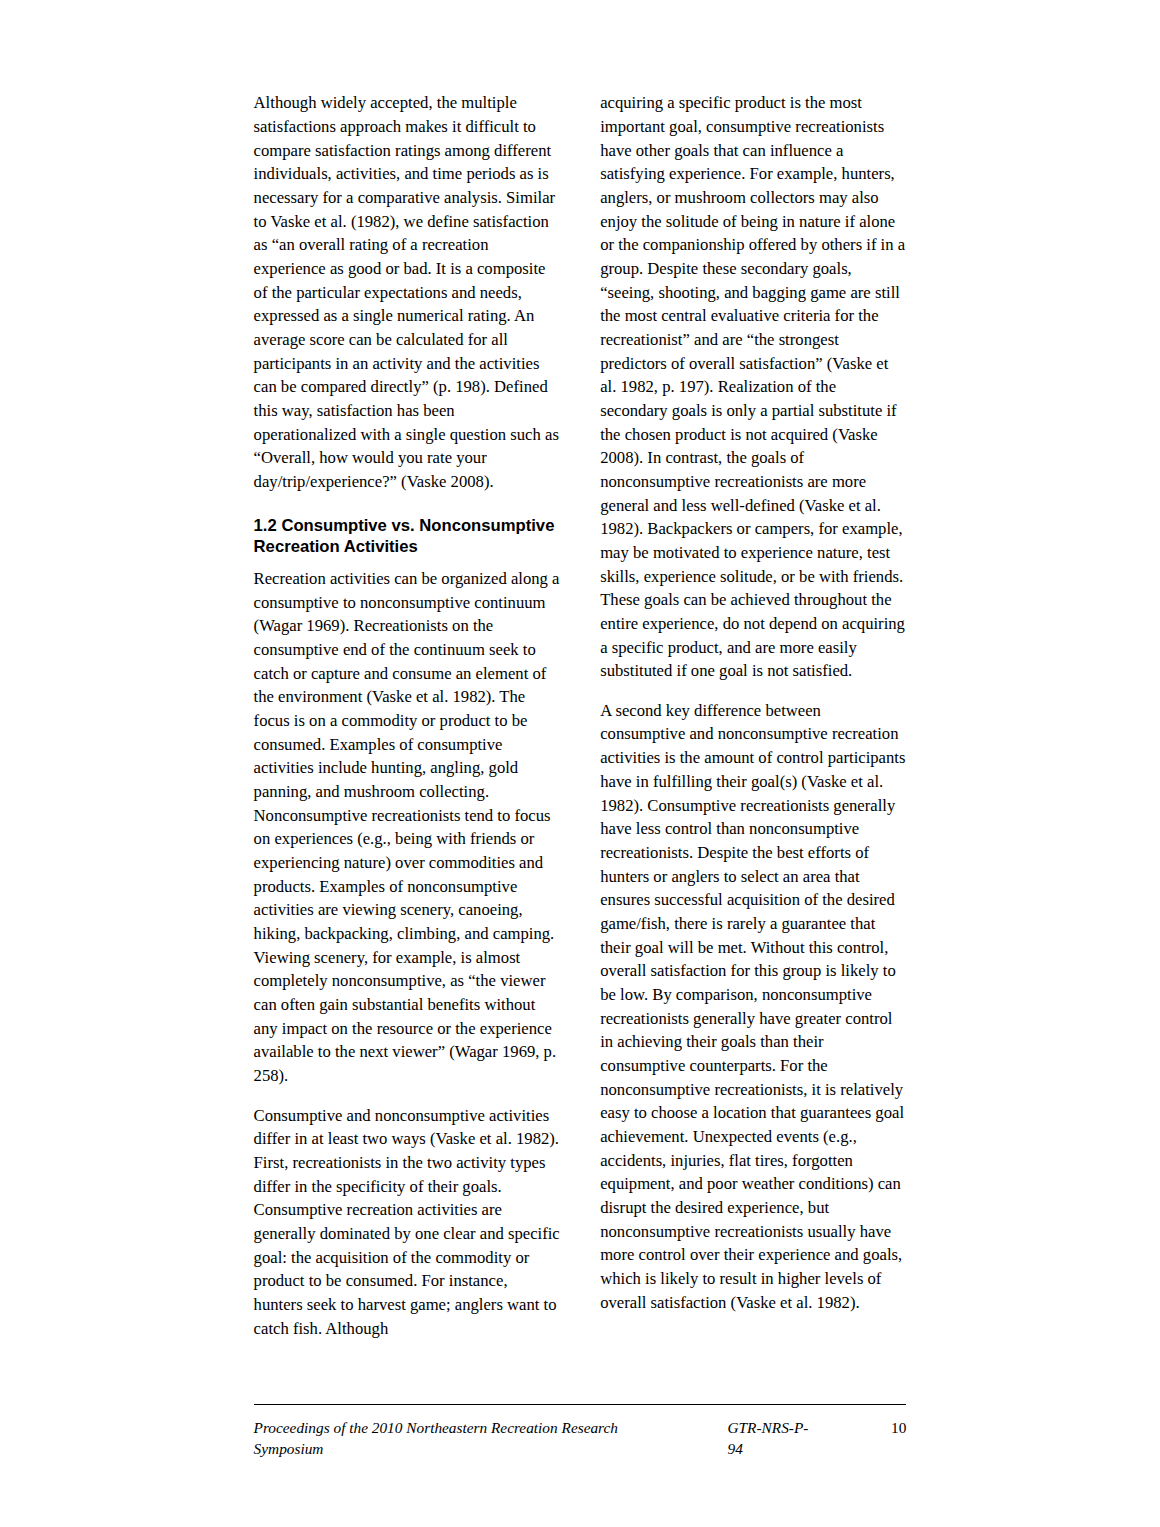Although widely accepted, the multiple satisfactions approach makes it difficult to compare satisfaction ratings among different individuals, activities, and time periods as is necessary for a comparative analysis. Similar to Vaske et al. (1982), we define satisfaction as “an overall rating of a recreation experience as good or bad. It is a composite of the particular expectations and needs, expressed as a single numerical rating. An average score can be calculated for all participants in an activity and the activities can be compared directly” (p. 198). Defined this way, satisfaction has been operationalized with a single question such as “Overall, how would you rate your day/trip/experience?” (Vaske 2008).
1.2 Consumptive vs. Nonconsumptive Recreation Activities
Recreation activities can be organized along a consumptive to nonconsumptive continuum (Wagar 1969). Recreationists on the consumptive end of the continuum seek to catch or capture and consume an element of the environment (Vaske et al. 1982). The focus is on a commodity or product to be consumed. Examples of consumptive activities include hunting, angling, gold panning, and mushroom collecting. Nonconsumptive recreationists tend to focus on experiences (e.g., being with friends or experiencing nature) over commodities and products. Examples of nonconsumptive activities are viewing scenery, canoeing, hiking, backpacking, climbing, and camping. Viewing scenery, for example, is almost completely nonconsumptive, as “the viewer can often gain substantial benefits without any impact on the resource or the experience available to the next viewer” (Wagar 1969, p. 258).
Consumptive and nonconsumptive activities differ in at least two ways (Vaske et al. 1982). First, recreationists in the two activity types differ in the specificity of their goals. Consumptive recreation activities are generally dominated by one clear and specific goal: the acquisition of the commodity or product to be consumed. For instance, hunters seek to harvest game; anglers want to catch fish. Although
acquiring a specific product is the most important goal, consumptive recreationists have other goals that can influence a satisfying experience. For example, hunters, anglers, or mushroom collectors may also enjoy the solitude of being in nature if alone or the companionship offered by others if in a group. Despite these secondary goals, “seeing, shooting, and bagging game are still the most central evaluative criteria for the recreationist” and are “the strongest predictors of overall satisfaction” (Vaske et al. 1982, p. 197). Realization of the secondary goals is only a partial substitute if the chosen product is not acquired (Vaske 2008). In contrast, the goals of nonconsumptive recreationists are more general and less well-defined (Vaske et al. 1982). Backpackers or campers, for example, may be motivated to experience nature, test skills, experience solitude, or be with friends. These goals can be achieved throughout the entire experience, do not depend on acquiring a specific product, and are more easily substituted if one goal is not satisfied.
A second key difference between consumptive and nonconsumptive recreation activities is the amount of control participants have in fulfilling their goal(s) (Vaske et al. 1982). Consumptive recreationists generally have less control than nonconsumptive recreationists. Despite the best efforts of hunters or anglers to select an area that ensures successful acquisition of the desired game/fish, there is rarely a guarantee that their goal will be met. Without this control, overall satisfaction for this group is likely to be low. By comparison, nonconsumptive recreationists generally have greater control in achieving their goals than their consumptive counterparts. For the nonconsumptive recreationists, it is relatively easy to choose a location that guarantees goal achievement. Unexpected events (e.g., accidents, injuries, flat tires, forgotten equipment, and poor weather conditions) can disrupt the desired experience, but nonconsumptive recreationists usually have more control over their experience and goals, which is likely to result in higher levels of overall satisfaction (Vaske et al. 1982).
Proceedings of the 2010 Northeastern Recreation Research Symposium GTR-NRS-P-94 10